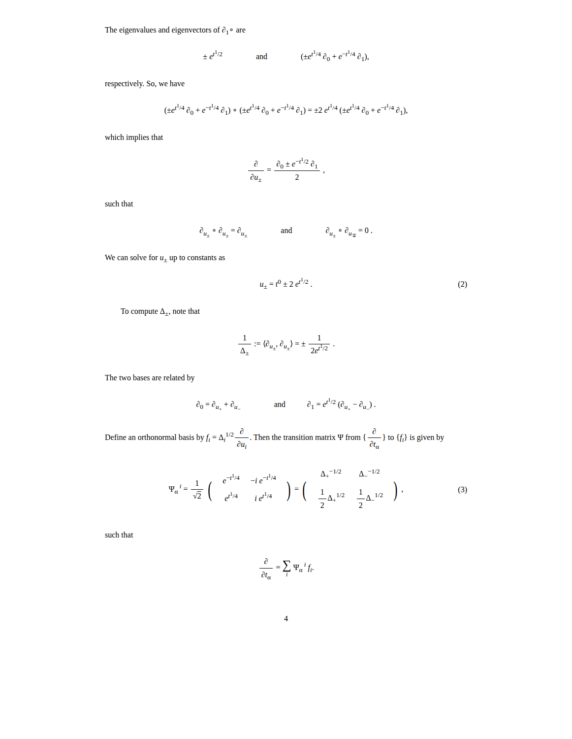The eigenvalues and eigenvectors of ∂1∘ are
± et1/2 and (±et1/4 ∂0 + e−t1/4 ∂1),
respectively. So, we have
(±et1/4 ∂0 + e−t1/4 ∂1) ∘ (±et1/4 ∂0 + e−t1/4 ∂1) = ±2 et1/4 (±et1/4 ∂0 + e−t1/4 ∂1),
which implies that
∂ ∂u± = ∂0 ± e−t1/2 ∂1 2 ,
such that
∂u± ∘ ∂u± = ∂u± and ∂u± ∘ ∂u∓ = 0 .
We can solve for u± up to constants as
u± = t0 ± 2 et1/2 . (2)
To compute Δ±, note that
1 Δ± := ⟨∂u±, ∂u±⟩ = ± 1 2et1/2 .
The two bases are related by
∂0 = ∂u+ + ∂u− and ∂1 = et1/2 (∂u+ − ∂u−) .
Define an orthonormal basis by fi = Δi1/2∂∂ui. Then the transition matrix Ψ from {∂∂tα} to {fi} is given by
Ψα i = 1 √2 (
| e − t 1 /4 | − i e − t 1 /4 |
| e t 1 /4 | i e t 1 /4 |
) = (
| Δ + −1/2 | Δ − −1/2 |
| 1 2 Δ + 1/2 | 1 2 Δ − 1/2 |
) , (3)
such that
∂ ∂tα = ∑ i Ψα i fi.
4